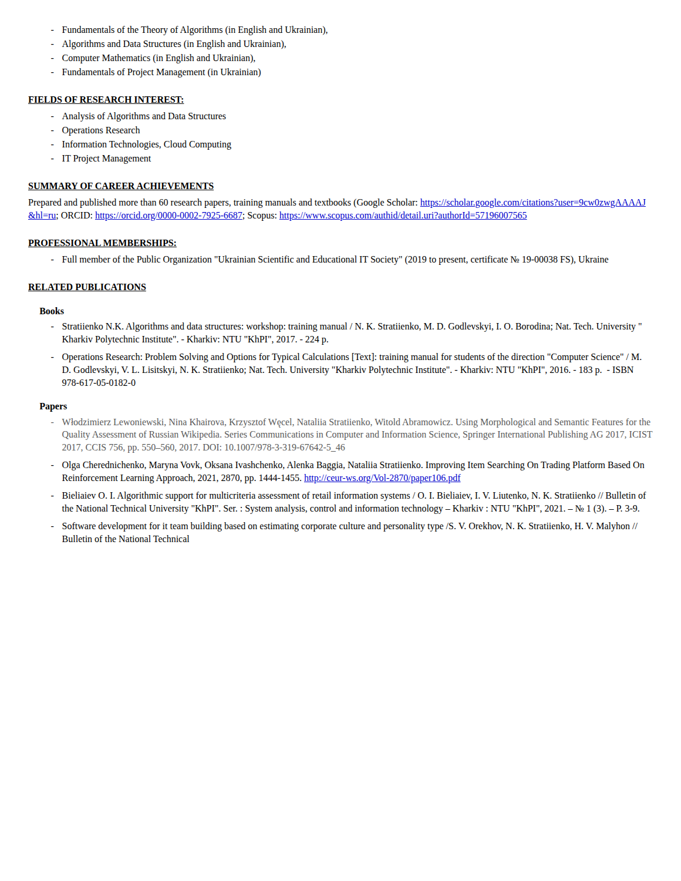Fundamentals of the Theory of Algorithms (in English and Ukrainian),
Algorithms and Data Structures (in English and Ukrainian),
Computer Mathematics (in English and Ukrainian),
Fundamentals of Project Management (in Ukrainian)
FIELDS OF RESEARCH INTEREST:
Analysis of Algorithms and Data Structures
Operations Research
Information Technologies, Cloud Computing
IT Project Management
SUMMARY OF CAREER ACHIEVEMENTS
Prepared and published more than 60 research papers, training manuals and textbooks (Google Scholar: https://scholar.google.com/citations?user=9cw0zwgAAAAJ&hl=ru; ORCID: https://orcid.org/0000-0002-7925-6687; Scopus: https://www.scopus.com/authid/detail.uri?authorId=57196007565
PROFESSIONAL MEMBERSHIPS:
Full member of the Public Organization "Ukrainian Scientific and Educational IT Society" (2019 to present, certificate № 19-00038 FS), Ukraine
RELATED PUBLICATIONS
Books
Stratiienko N.K. Algorithms and data structures: workshop: training manual / N. K. Stratiienko, M. D. Godlevskyi, I. O. Borodina; Nat. Tech. University " Kharkiv Polytechnic Institute". - Kharkiv: NTU "KhPI", 2017. - 224 p.
Operations Research: Problem Solving and Options for Typical Calculations [Text]: training manual for students of the direction "Computer Science" / M. D. Godlevskyi, V. L. Lisitskyi, N. K. Stratiienko; Nat. Tech. University "Kharkiv Polytechnic Institute". - Kharkiv: NTU "KhPI", 2016. - 183 p. - ISBN 978-617-05-0182-0
Papers
Włodzimierz Lewoniewski, Nina Khairova, Krzysztof Węcel, Nataliia Stratiienko, Witold Abramowicz. Using Morphological and Semantic Features for the Quality Assessment of Russian Wikipedia. Series Communications in Computer and Information Science, Springer International Publishing AG 2017, ICIST 2017, CCIS 756, pp. 550–560, 2017. DOI: 10.1007/978-3-319-67642-5_46
Olga Cherednichenko, Maryna Vovk, Oksana Ivashchenko, Alenka Baggia, Nataliia Stratiienko. Improving Item Searching On Trading Platform Based On Reinforcement Learning Approach, 2021, 2870, pp. 1444-1455. http://ceur-ws.org/Vol-2870/paper106.pdf
Bieliaiev O. I. Algorithmic support for multicriteria assessment of retail information systems / O. I. Bieliaiev, I. V. Liutenko, N. K. Stratiienko // Bulletin of the National Technical University "KhPI". Ser. : System analysis, control and information technology – Kharkiv : NTU "KhPI", 2021. – № 1 (3). – P. 3-9.
Software development for it team building based on estimating corporate culture and personality type /S. V. Orekhov, N. K. Stratiienko, H. V. Malyhon // Bulletin of the National Technical